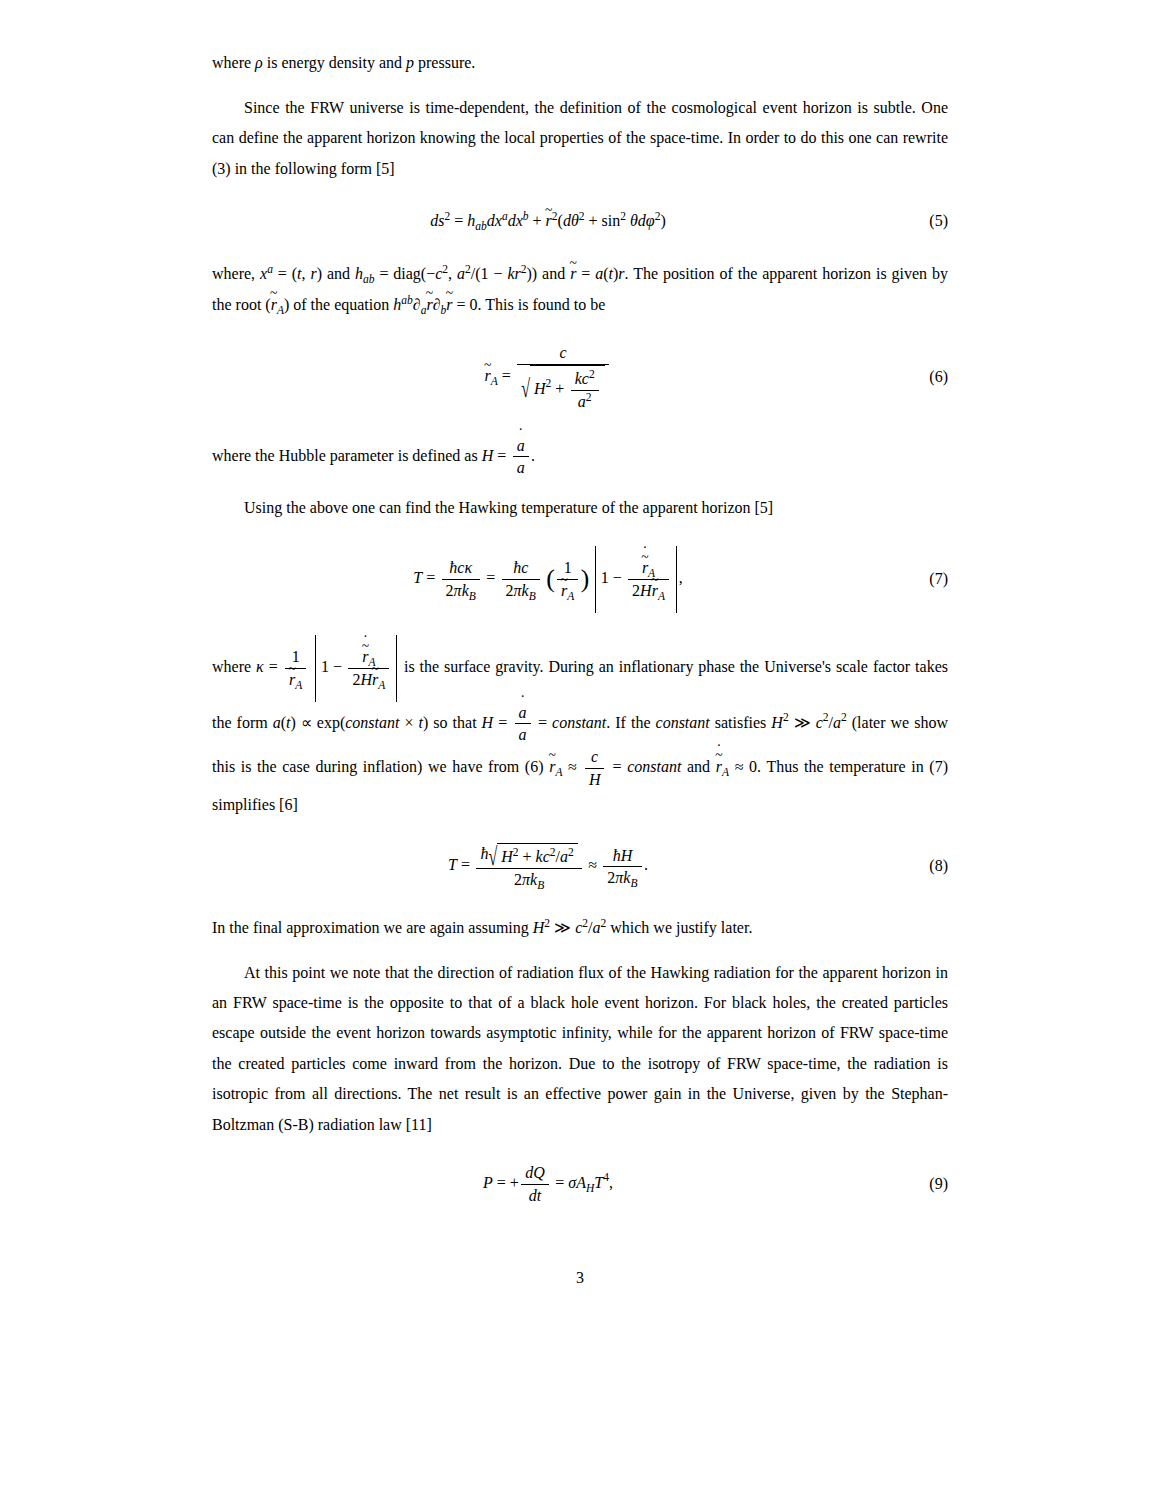where ρ is energy density and p pressure.
Since the FRW universe is time-dependent, the definition of the cosmological event horizon is subtle. One can define the apparent horizon knowing the local properties of the space-time. In order to do this one can rewrite (3) in the following form [5]
ds2 = hab dxa dxb + r2(dθ2 + sin2 θdφ2)
(5)
where, xa = (t, r) and hab = diag(−c2, a2/(1 − kr2)) and r = a(t)r. The position of the apparent horizon is given by the root (rA) of the equation hab∂ar∂br = 0. This is found to be
rA = c √H2 + kc2 a2
(6)
where the Hubble parameter is defined as H = aa.
Using the above one can find the Hawking temperature of the apparent horizon [5]
T = ħcκ 2πkB = ħc 2πkB (1 rA) 1 − rA 2HrA,
(7)
where κ = 1 rA 1 − rA 2HrA is the surface gravity. During an inflationary phase the Universe's scale factor takes the form a(t) ∝ exp(constant × t) so that H = aa = constant. If the constant satisfies H2 ≫ c2/a2 (later we show this is the case during inflation) we have from (6) rA ≈ cH = constant and rA ≈ 0. Thus the temperature in (7) simplifies [6]
T = ħ√H2 + kc2/a2 2πkB ≈ ħH 2πkB.
(8)
In the final approximation we are again assuming H2 ≫ c2/a2 which we justify later.
At this point we note that the direction of radiation flux of the Hawking radiation for the apparent horizon in an FRW space-time is the opposite to that of a black hole event horizon. For black holes, the created particles escape outside the event horizon towards asymptotic infinity, while for the apparent horizon of FRW space-time the created particles come inward from the horizon. Due to the isotropy of FRW space-time, the radiation is isotropic from all directions. The net result is an effective power gain in the Universe, given by the Stephan-Boltzman (S-B) radiation law [11]
P = +dQ dt = σAHT4,
(9)
3